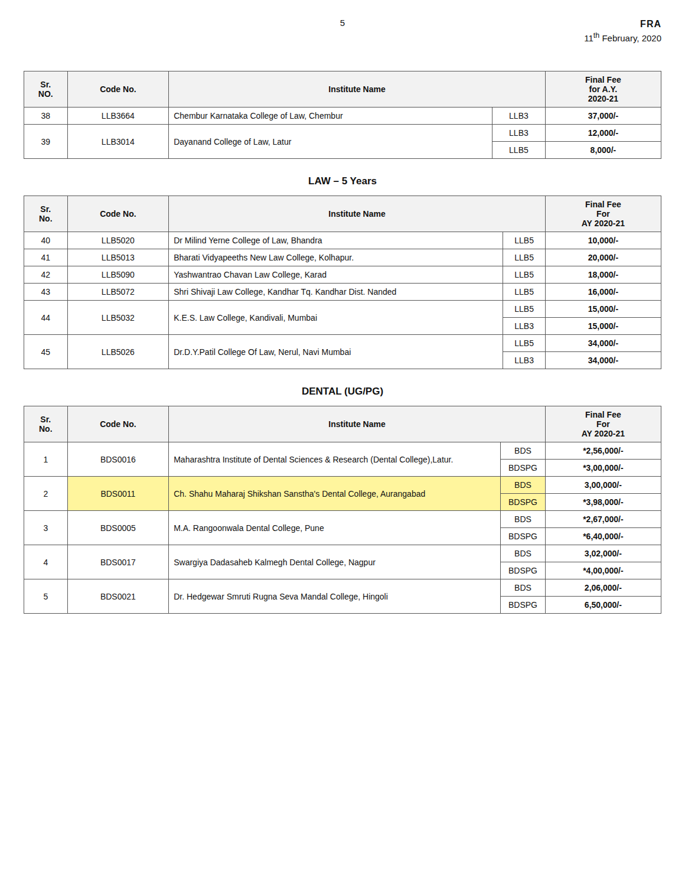5
FRA
11th February, 2020
| Sr. NO. | Code No. | Institute Name | Final Fee for A.Y. 2020-21 |
| --- | --- | --- | --- |
| 38 | LLB3664 | Chembur Karnataka College of Law, Chembur | LLB3 | 37,000/- |
| 39 | LLB3014 | Dayanand College of Law, Latur | LLB3 | 12,000/- |
| LLB5 | 8,000/- |
LAW – 5 Years
| Sr. No. | Code No. | Institute Name | Final Fee For AY 2020-21 |
| --- | --- | --- | --- |
| 40 | LLB5020 | Dr Milind Yerne College of Law, Bhandra | LLB5 | 10,000/- |
| 41 | LLB5013 | Bharati Vidyapeeths New Law College, Kolhapur. | LLB5 | 20,000/- |
| 42 | LLB5090 | Yashwantrao Chavan Law College, Karad | LLB5 | 18,000/- |
| 43 | LLB5072 | Shri Shivaji Law College, Kandhar Tq. Kandhar Dist. Nanded | LLB5 | 16,000/- |
| 44 | LLB5032 | K.E.S. Law College, Kandivali, Mumbai | LLB5 | 15,000/- |
| LLB3 | 15,000/- |
| 45 | LLB5026 | Dr.D.Y.Patil College Of Law, Nerul, Navi Mumbai | LLB5 | 34,000/- |
| LLB3 | 34,000/- |
DENTAL (UG/PG)
| Sr. No. | Code No. | Institute Name | Final Fee For AY 2020-21 |
| --- | --- | --- | --- |
| 1 | BDS0016 | Maharashtra Institute of Dental Sciences & Research (Dental College),Latur. | BDS | *2,56,000/- |
| BDSPG | *3,00,000/- |
| 2 | BDS0011 | Ch. Shahu Maharaj Shikshan Sanstha's Dental College, Aurangabad | BDS | 3,00,000/- |
| BDSPG | *3,98,000/- |
| 3 | BDS0005 | M.A. Rangoonwala Dental College, Pune | BDS | *2,67,000/- |
| BDSPG | *6,40,000/- |
| 4 | BDS0017 | Swargiya Dadasaheb Kalmegh Dental College, Nagpur | BDS | 3,02,000/- |
| BDSPG | *4,00,000/- |
| 5 | BDS0021 | Dr. Hedgewar Smruti Rugna Seva Mandal College, Hingoli | BDS | 2,06,000/- |
| BDSPG | 6,50,000/- |